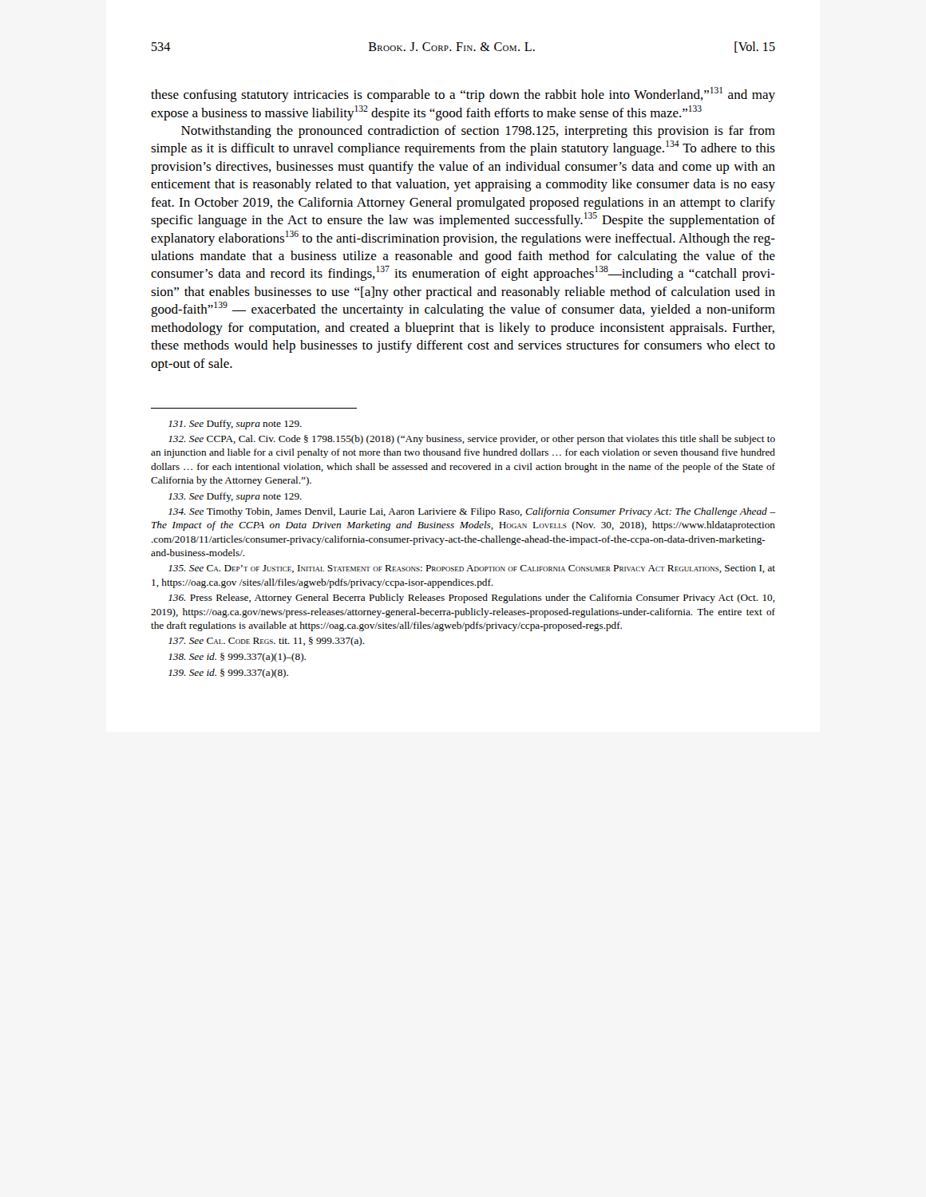534 Brook. J. Corp. Fin. & Com. L. [Vol. 15
these confusing statutory intricacies is comparable to a “trip down the rabbit hole into Wonderland,”131 and may expose a business to massive liability132 despite its “good faith efforts to make sense of this maze.”133
Notwithstanding the pronounced contradiction of section 1798.125, interpreting this provision is far from simple as it is difficult to unravel compliance requirements from the plain statutory language.134 To adhere to this provision’s directives, businesses must quantify the value of an individual consumer’s data and come up with an enticement that is reasonably related to that valuation, yet appraising a commodity like consumer data is no easy feat. In October 2019, the California Attorney General promulgated proposed regulations in an attempt to clarify specific language in the Act to ensure the law was implemented successfully.135 Despite the supplementation of explanatory elaborations136 to the anti-discrimination provision, the regulations were ineffectual. Although the regulations mandate that a business utilize a reasonable and good faith method for calculating the value of the consumer’s data and record its findings,137 its enumeration of eight approaches138—including a “catchall provision” that enables businesses to use “[a]ny other practical and reasonably reliable method of calculation used in good-faith”139 — exacerbated the uncertainty in calculating the value of consumer data, yielded a non-uniform methodology for computation, and created a blueprint that is likely to produce inconsistent appraisals. Further, these methods would help businesses to justify different cost and services structures for consumers who elect to opt-out of sale.
131. See Duffy, supra note 129.
132. See CCPA, Cal. Civ. Code § 1798.155(b) (2018) (“Any business, service provider, or other person that violates this title shall be subject to an injunction and liable for a civil penalty of not more than two thousand five hundred dollars … for each violation or seven thousand five hundred dollars … for each intentional violation, which shall be assessed and recovered in a civil action brought in the name of the people of the State of California by the Attorney General.”).
133. See Duffy, supra note 129.
134. See Timothy Tobin, James Denvil, Laurie Lai, Aaron Lariviere & Filipo Raso, California Consumer Privacy Act: The Challenge Ahead – The Impact of the CCPA on Data Driven Marketing and Business Models, Hogan Lovells (Nov. 30, 2018), https://www.hldataprotection .com/2018/11/articles/consumer-privacy/california-consumer-privacy-act-the-challenge-ahead-the-impact-of-the-ccpa-on-data-driven-marketing-and-business-models/.
135. See Ca. Dep’t of Justice, Initial Statement of Reasons: Proposed Adoption of California Consumer Privacy Act Regulations, Section I, at 1, https://oag.ca.gov /sites/all/files/agweb/pdfs/privacy/ccpa-isor-appendices.pdf.
136. Press Release, Attorney General Becerra Publicly Releases Proposed Regulations under the California Consumer Privacy Act (Oct. 10, 2019), https://oag.ca.gov/news/press-releases/attorney-general-becerra-publicly-releases-proposed-regulations-under-california. The entire text of the draft regulations is available at https://oag.ca.gov/sites/all/files/agweb/pdfs/privacy/ccpa-proposed-regs.pdf.
137. See Cal. Code Regs. tit. 11, § 999.337(a).
138. See id. § 999.337(a)(1)–(8).
139. See id. § 999.337(a)(8).